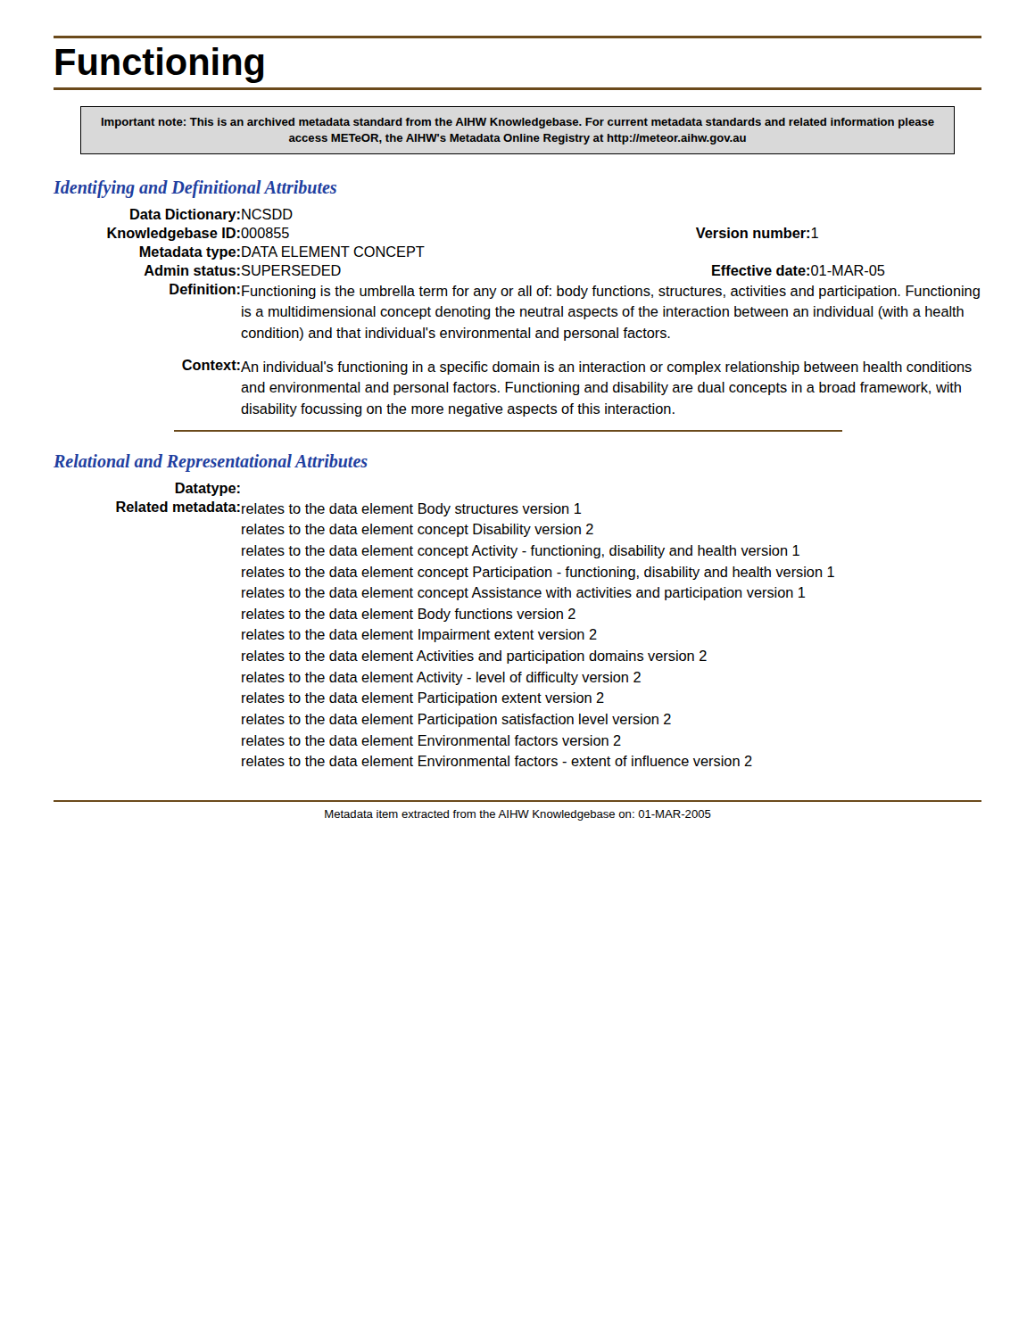Functioning
Important note: This is an archived metadata standard from the AIHW Knowledgebase. For current metadata standards and related information please access METeOR, the AIHW's Metadata Online Registry at http://meteor.aihw.gov.au
Identifying and Definitional Attributes
| Data Dictionary: | NCSDD |
| Knowledgebase ID: | 000855 | Version number: | 1 |
| Metadata type: | DATA ELEMENT CONCEPT |
| Admin status: | SUPERSEDED | Effective date: | 01-MAR-05 |
| Definition: | Functioning is the umbrella term for any or all of: body functions, structures, activities and participation. Functioning is a multidimensional concept denoting the neutral aspects of the interaction between an individual (with a health condition) and that individual's environmental and personal factors. |
| Context: | An individual's functioning in a specific domain is an interaction or complex relationship between health conditions and environmental and personal factors. Functioning and disability are dual concepts in a broad framework, with disability focussing on the more negative aspects of this interaction. |
Relational and Representational Attributes
| Datatype: | |
| Related metadata: | relates to the data element Body structures version 1 relates to the data element concept Disability version 2 relates to the data element concept Activity - functioning, disability and health version 1 relates to the data element concept Participation - functioning, disability and health version 1 relates to the data element concept Assistance with activities and participation version 1 relates to the data element Body functions version 2 relates to the data element Impairment extent version 2 relates to the data element Activities and participation domains version 2 relates to the data element Activity - level of difficulty version 2 relates to the data element Participation extent version 2 relates to the data element Participation satisfaction level version 2 relates to the data element Environmental factors version 2 relates to the data element Environmental factors - extent of influence version 2 |
Metadata item extracted from the AIHW Knowledgebase on: 01-MAR-2005